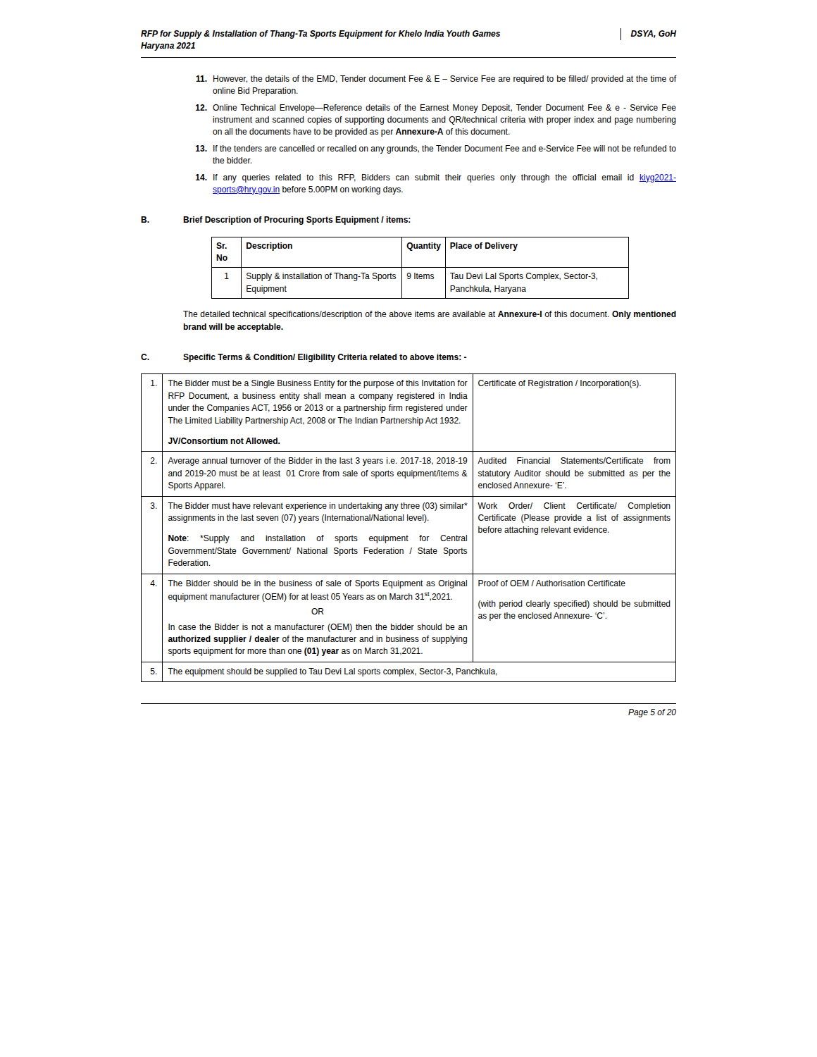RFP for Supply & Installation of Thang-Ta Sports Equipment for Khelo India Youth Games Haryana 2021
DSYA, GoH
11. However, the details of the EMD, Tender document Fee & E – Service Fee are required to be filled/ provided at the time of online Bid Preparation.
12. Online Technical Envelope—Reference details of the Earnest Money Deposit, Tender Document Fee & e - Service Fee instrument and scanned copies of supporting documents and QR/technical criteria with proper index and page numbering on all the documents have to be provided as per Annexure-A of this document.
13. If the tenders are cancelled or recalled on any grounds, the Tender Document Fee and e-Service Fee will not be refunded to the bidder.
14. If any queries related to this RFP, Bidders can submit their queries only through the official email id kiyg2021-sports@hry.gov.in before 5.00PM on working days.
B. Brief Description of Procuring Sports Equipment / items:
| Sr. No | Description | Quantity | Place of Delivery |
| --- | --- | --- | --- |
| 1 | Supply & installation of Thang-Ta Sports Equipment | 9 Items | Tau Devi Lal Sports Complex, Sector-3, Panchkula, Haryana |
The detailed technical specifications/description of the above items are available at Annexure-I of this document. Only mentioned brand will be acceptable.
C. Specific Terms & Condition/ Eligibility Criteria related to above items: -
| 1. | The Bidder must be a Single Business Entity for the purpose of this Invitation for RFP Document, a business entity shall mean a company registered in India under the Companies ACT, 1956 or 2013 or a partnership firm registered under The Limited Liability Partnership Act, 2008 or The Indian Partnership Act 1932. JV/Consortium not Allowed. | Certificate of Registration / Incorporation(s). |
| 2. | Average annual turnover of the Bidder in the last 3 years i.e. 2017-18, 2018-19 and 2019-20 must be at least 01 Crore from sale of sports equipment/items & Sports Apparel. | Audited Financial Statements/Certificate from statutory Auditor should be submitted as per the enclosed Annexure- ‘E’. |
| 3. | The Bidder must have relevant experience in undertaking any three (03) similar* assignments in the last seven (07) years (International/National level). Note : *Supply and installation of sports equipment for Central Government/State Government/ National Sports Federation / State Sports Federation. | Work Order/ Client Certificate/ Completion Certificate (Please provide a list of assignments before attaching relevant evidence. |
| 4. | The Bidder should be in the business of sale of Sports Equipment as Original equipment manufacturer (OEM) for at least 05 Years as on March 31 st ,2021. OR In case the Bidder is not a manufacturer (OEM) then the bidder should be an authorized supplier / dealer of the manufacturer and in business of supplying sports equipment for more than one (01) year as on March 31,2021. | Proof of OEM / Authorisation Certificate (with period clearly specified) should be submitted as per the enclosed Annexure- ‘C’. |
| 5. | The equipment should be supplied to Tau Devi Lal sports complex, Sector-3, Panchkula, |
Page 5 of 20